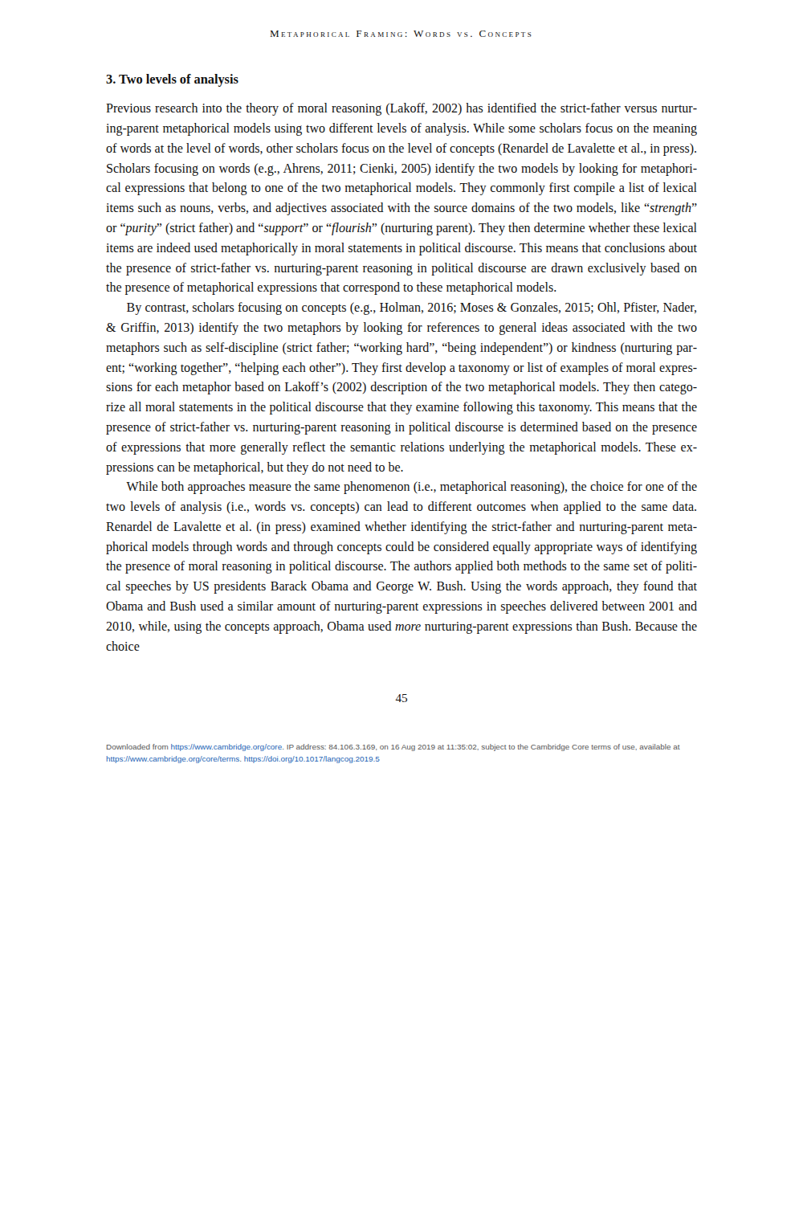Metaphorical Framing: Words vs. Concepts
3. Two levels of analysis
Previous research into the theory of moral reasoning (Lakoff, 2002) has identified the strict-father versus nurturing-parent metaphorical models using two different levels of analysis. While some scholars focus on the meaning of words at the level of words, other scholars focus on the level of concepts (Renardel de Lavalette et al., in press). Scholars focusing on words (e.g., Ahrens, 2011; Cienki, 2005) identify the two models by looking for metaphorical expressions that belong to one of the two metaphorical models. They commonly first compile a list of lexical items such as nouns, verbs, and adjectives associated with the source domains of the two models, like “strength” or “purity” (strict father) and “support” or “flourish” (nurturing parent). They then determine whether these lexical items are indeed used metaphorically in moral statements in political discourse. This means that conclusions about the presence of strict-father vs. nurturing-parent reasoning in political discourse are drawn exclusively based on the presence of metaphorical expressions that correspond to these metaphorical models.
By contrast, scholars focusing on concepts (e.g., Holman, 2016; Moses & Gonzales, 2015; Ohl, Pfister, Nader, & Griffin, 2013) identify the two metaphors by looking for references to general ideas associated with the two metaphors such as self-discipline (strict father; “working hard”, “being independent”) or kindness (nurturing parent; “working together”, “helping each other”). They first develop a taxonomy or list of examples of moral expressions for each metaphor based on Lakoff’s (2002) description of the two metaphorical models. They then categorize all moral statements in the political discourse that they examine following this taxonomy. This means that the presence of strict-father vs. nurturing-parent reasoning in political discourse is determined based on the presence of expressions that more generally reflect the semantic relations underlying the metaphorical models. These expressions can be metaphorical, but they do not need to be.
While both approaches measure the same phenomenon (i.e., metaphorical reasoning), the choice for one of the two levels of analysis (i.e., words vs. concepts) can lead to different outcomes when applied to the same data. Renardel de Lavalette et al. (in press) examined whether identifying the strict-father and nurturing-parent metaphorical models through words and through concepts could be considered equally appropriate ways of identifying the presence of moral reasoning in political discourse. The authors applied both methods to the same set of political speeches by US presidents Barack Obama and George W. Bush. Using the words approach, they found that Obama and Bush used a similar amount of nurturing-parent expressions in speeches delivered between 2001 and 2010, while, using the concepts approach, Obama used more nurturing-parent expressions than Bush. Because the choice
45
Downloaded from https://www.cambridge.org/core. IP address: 84.106.3.169, on 16 Aug 2019 at 11:35:02, subject to the Cambridge Core terms of use, available at https://www.cambridge.org/core/terms. https://doi.org/10.1017/langcog.2019.5